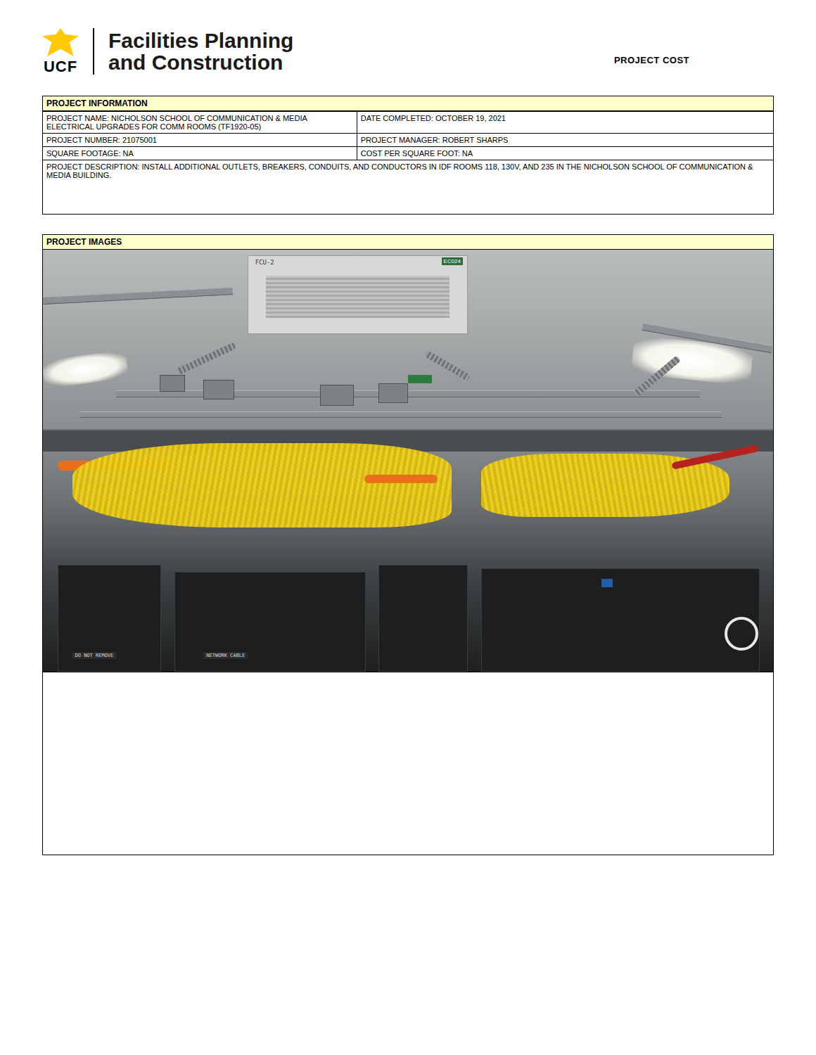UCF
Facilities Planning
and Construction
PROJECT COST
| PROJECT INFORMATION |
| PROJECT NAME: NICHOLSON SCHOOL OF COMMUNICATION & MEDIA ELECTRICAL UPGRADES FOR COMM ROOMS (TF1920-05) | DATE COMPLETED: OCTOBER 19, 2021 |
| PROJECT NUMBER: 21075001 | PROJECT MANAGER: ROBERT SHARPS |
| SQUARE FOOTAGE: NA | COST PER SQUARE FOOT: NA |
| PROJECT DESCRIPTION: INSTALL ADDITIONAL OUTLETS, BREAKERS, CONDUITS, AND CONDUCTORS IN IDF ROOMS 118, 130V, AND 235 IN THE NICHOLSON SCHOOL OF COMMUNICATION & MEDIA BUILDING. |
| PROJECT IMAGES |
FCU-2
EC024
DO NOT REMOVE
NETWORK CABLE